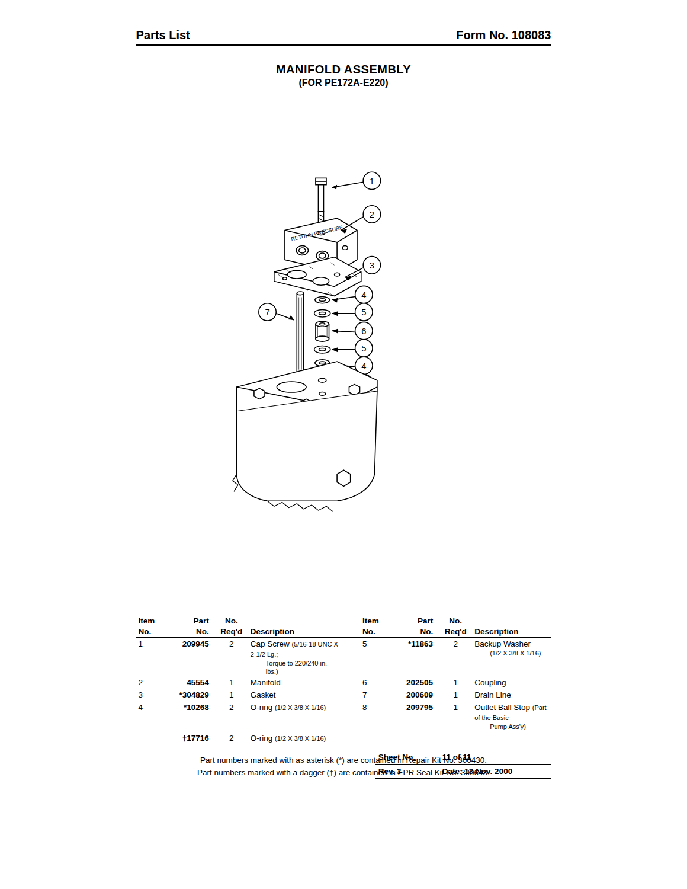Parts List
Form No. 108083
MANIFOLD ASSEMBLY
(FOR PE172A-E220)
1 RETURN PRESSURE 2 3 7 4 5 6 5 4 8
| Item | Part | No. | | | Item | Part | No. | |
| --- | --- | --- | --- | --- | --- | --- | --- | --- |
| No. | No. | Req'd | Description | | No. | No. | Req'd | Description |
| 1 | 209945 | 2 | Cap Screw (5/16-18 UNC X 2-1/2 Lg.; Torque to 220/240 in. lbs.) | | 5 | *11863 | 2 | Backup Washer (1/2 X 3/8 X 1/16) |
| 2 | 45554 | 1 | Manifold | | 6 | 202505 | 1 | Coupling |
| 3 | *304829 | 1 | Gasket | | 7 | 200609 | 1 | Drain Line |
| 4 | *10268 | 2 | O-ring (1/2 X 3/8 X 1/16) | | 8 | 209795 | 1 | Outlet Ball Stop (Part of the Basic Pump Ass'y) |
| | † 17716 | 2 | O-ring (1/2 X 3/8 X 1/16) | | | | | |
Part numbers marked with as asterisk (*) are contained in Repair Kit No. 300430.
Part numbers marked with a dagger (†) are contained in EPR Seal Kit No. 300648.
| Sheet No. | 11 of 11 |
| Rev. 3 | Date: 13 Nov. 2000 |